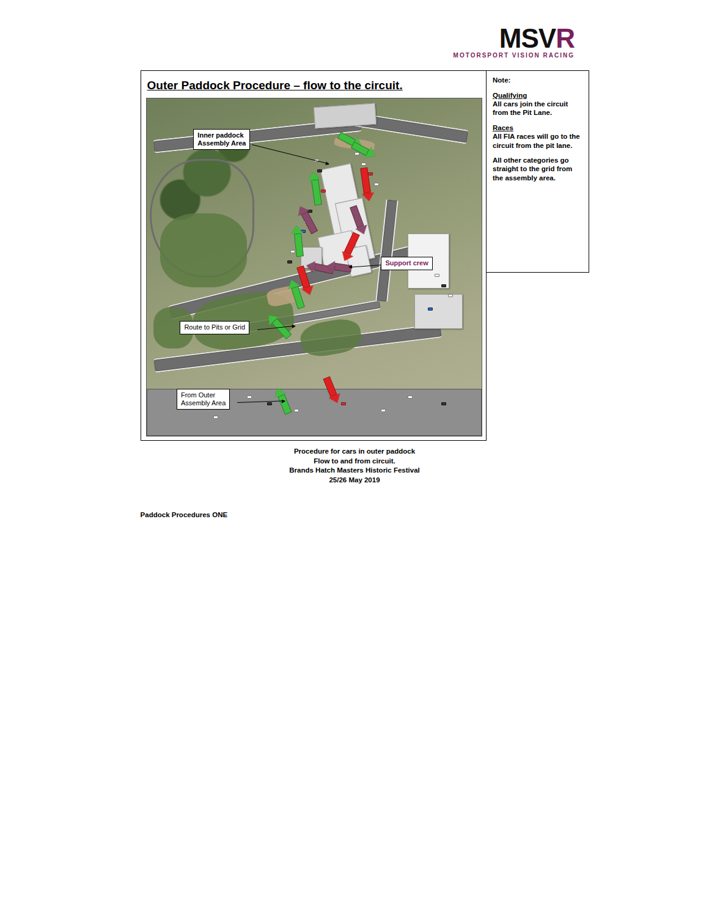MSVR
MOTORSPORT VISION RACING
Outer Paddock Procedure – flow to the circuit.
Inner paddock
Assembly Area
Support crew
Route to Pits or Grid
From Outer
Assembly Area
Note:
Qualifying
All cars join the circuit from the Pit Lane.
Races
All FIA races will go to the circuit from the pit lane.
All other categories go straight to the grid from the assembly area.
Procedure for cars in outer paddock
Flow to and from circuit.
Brands Hatch Masters Historic Festival
25/26 May 2019
Paddock Procedures ONE